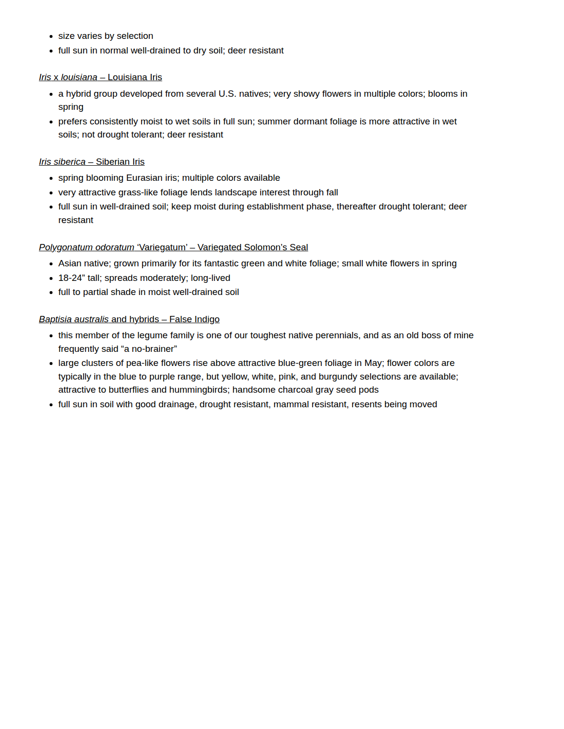size varies by selection
full sun in normal well-drained to dry soil; deer resistant
Iris x louisiana – Louisiana Iris
a hybrid group developed from several U.S. natives; very showy flowers in multiple colors; blooms in spring
prefers consistently moist to wet soils in full sun; summer dormant foliage is more attractive in wet soils; not drought tolerant; deer resistant
Iris siberica – Siberian Iris
spring blooming Eurasian iris; multiple colors available
very attractive grass-like foliage lends landscape interest through fall
full sun in well-drained soil; keep moist during establishment phase, thereafter drought tolerant; deer resistant
Polygonatum odoratum ‘Variegatum’ – Variegated Solomon’s Seal
Asian native; grown primarily for its fantastic green and white foliage; small white flowers in spring
18-24” tall; spreads moderately; long-lived
full to partial shade in moist well-drained soil
Baptisia australis and hybrids – False Indigo
this member of the legume family is one of our toughest native perennials, and as an old boss of mine frequently said “a no-brainer”
large clusters of pea-like flowers rise above attractive blue-green foliage in May; flower colors are typically in the blue to purple range, but yellow, white, pink, and burgundy selections are available; attractive to butterflies and hummingbirds; handsome charcoal gray seed pods
full sun in soil with good drainage, drought resistant, mammal resistant, resents being moved